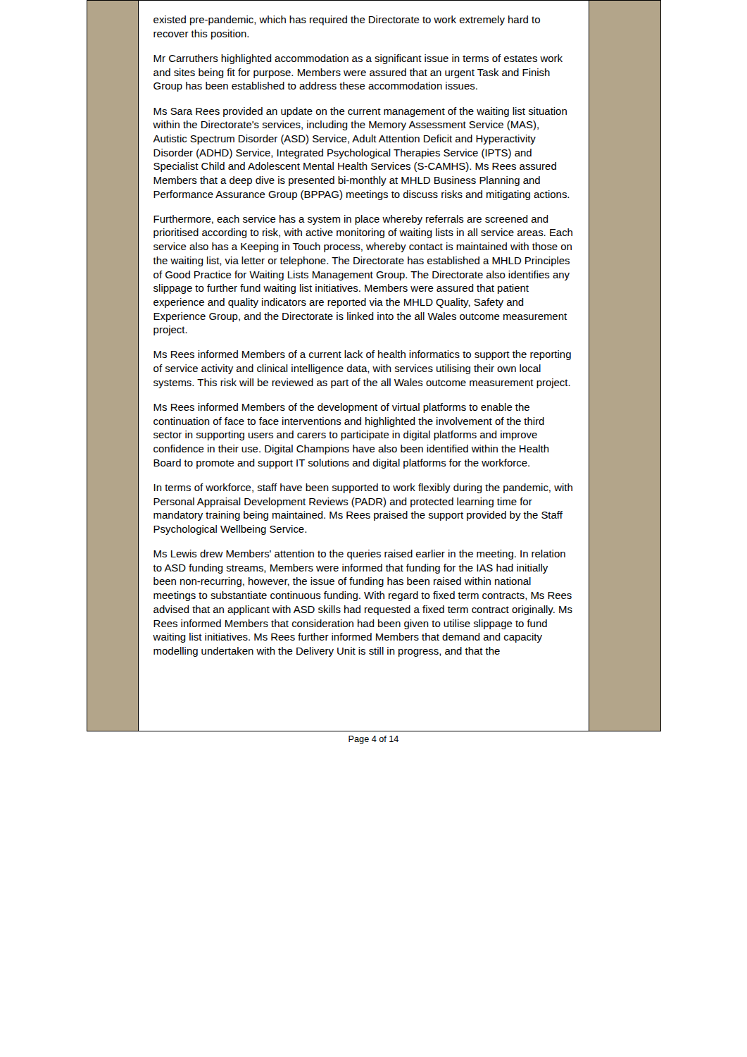existed pre-pandemic, which has required the Directorate to work extremely hard to recover this position.
Mr Carruthers highlighted accommodation as a significant issue in terms of estates work and sites being fit for purpose. Members were assured that an urgent Task and Finish Group has been established to address these accommodation issues.
Ms Sara Rees provided an update on the current management of the waiting list situation within the Directorate's services, including the Memory Assessment Service (MAS), Autistic Spectrum Disorder (ASD) Service, Adult Attention Deficit and Hyperactivity Disorder (ADHD) Service, Integrated Psychological Therapies Service (IPTS) and Specialist Child and Adolescent Mental Health Services (S-CAMHS). Ms Rees assured Members that a deep dive is presented bi-monthly at MHLD Business Planning and Performance Assurance Group (BPPAG) meetings to discuss risks and mitigating actions.
Furthermore, each service has a system in place whereby referrals are screened and prioritised according to risk, with active monitoring of waiting lists in all service areas. Each service also has a Keeping in Touch process, whereby contact is maintained with those on the waiting list, via letter or telephone. The Directorate has established a MHLD Principles of Good Practice for Waiting Lists Management Group. The Directorate also identifies any slippage to further fund waiting list initiatives. Members were assured that patient experience and quality indicators are reported via the MHLD Quality, Safety and Experience Group, and the Directorate is linked into the all Wales outcome measurement project.
Ms Rees informed Members of a current lack of health informatics to support the reporting of service activity and clinical intelligence data, with services utilising their own local systems. This risk will be reviewed as part of the all Wales outcome measurement project.
Ms Rees informed Members of the development of virtual platforms to enable the continuation of face to face interventions and highlighted the involvement of the third sector in supporting users and carers to participate in digital platforms and improve confidence in their use. Digital Champions have also been identified within the Health Board to promote and support IT solutions and digital platforms for the workforce.
In terms of workforce, staff have been supported to work flexibly during the pandemic, with Personal Appraisal Development Reviews (PADR) and protected learning time for mandatory training being maintained. Ms Rees praised the support provided by the Staff Psychological Wellbeing Service.
Ms Lewis drew Members' attention to the queries raised earlier in the meeting. In relation to ASD funding streams, Members were informed that funding for the IAS had initially been non-recurring, however, the issue of funding has been raised within national meetings to substantiate continuous funding. With regard to fixed term contracts, Ms Rees advised that an applicant with ASD skills had requested a fixed term contract originally. Ms Rees informed Members that consideration had been given to utilise slippage to fund waiting list initiatives. Ms Rees further informed Members that demand and capacity modelling undertaken with the Delivery Unit is still in progress, and that the
Page 4 of 14